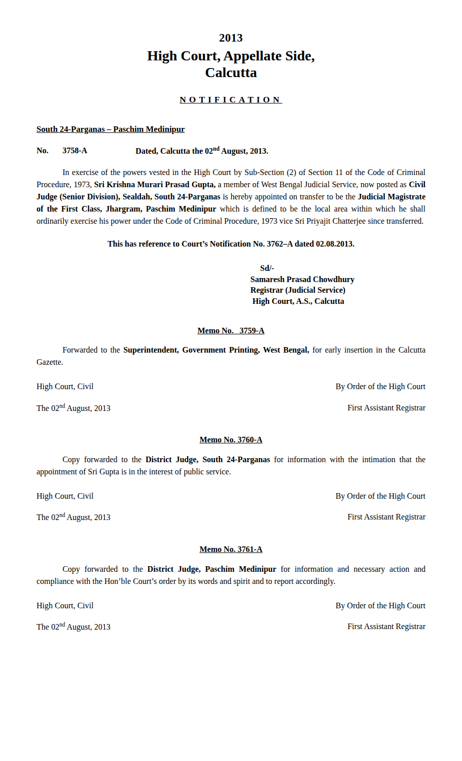2013
High Court, Appellate Side,
Calcutta
NOTIFICATION
South 24-Parganas – Paschim Medinipur
No. 3758-A Dated, Calcutta the 02nd August, 2013.
In exercise of the powers vested in the High Court by Sub-Section (2) of Section 11 of the Code of Criminal Procedure, 1973, Sri Krishna Murari Prasad Gupta, a member of West Bengal Judicial Service, now posted as Civil Judge (Senior Division), Sealdah, South 24-Parganas is hereby appointed on transfer to be the Judicial Magistrate of the First Class, Jhargram, Paschim Medinipur which is defined to be the local area within which he shall ordinarily exercise his power under the Code of Criminal Procedure, 1973 vice Sri Priyajit Chatterjee since transferred.
This has reference to Court’s Notification No. 3762–A dated 02.08.2013.
Sd/-
Samaresh Prasad Chowdhury
Registrar (Judicial Service)
High Court, A.S., Calcutta
Memo No. 3759-A
Forwarded to the Superintendent, Government Printing, West Bengal, for early insertion in the Calcutta Gazette.
High Court, Civil By Order of the High Court
The 02nd August, 2013 First Assistant Registrar
Memo No. 3760-A
Copy forwarded to the District Judge, South 24-Parganas for information with the intimation that the appointment of Sri Gupta is in the interest of public service.
High Court, Civil By Order of the High Court
The 02nd August, 2013 First Assistant Registrar
Memo No. 3761-A
Copy forwarded to the District Judge, Paschim Medinipur for information and necessary action and compliance with the Hon’ble Court’s order by its words and spirit and to report accordingly.
High Court, Civil By Order of the High Court
The 02nd August, 2013 First Assistant Registrar